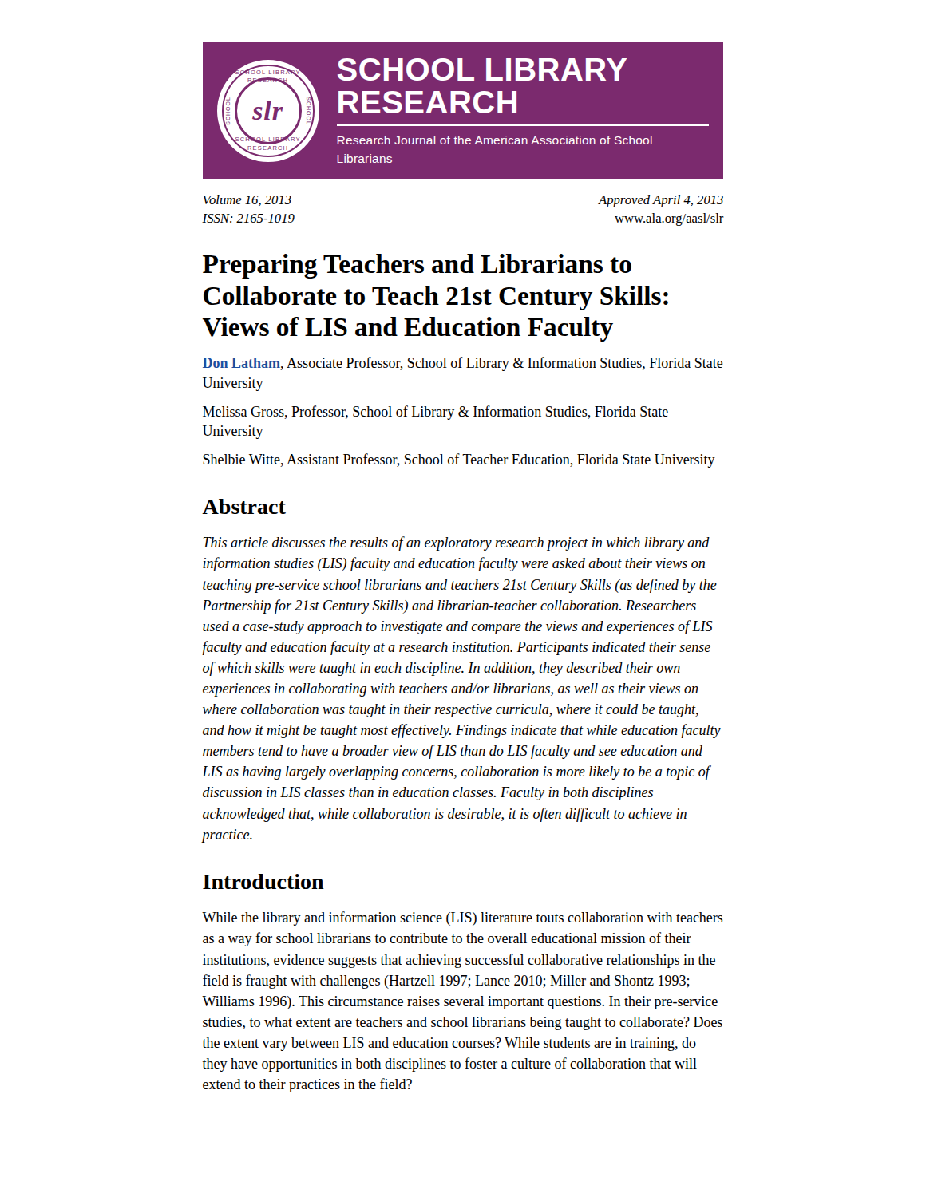School Library Research
School Library Research
School
School
slr
SCHOOL LIBRARY RESEARCH
Research Journal of the American Association of School Librarians
Volume 16, 2013
ISSN: 2165-1019
Approved April 4, 2013
www.ala.org/aasl/slr
Preparing Teachers and Librarians to Collaborate to Teach 21st Century Skills: Views of LIS and Education Faculty
Don Latham, Associate Professor, School of Library & Information Studies, Florida State University
Melissa Gross, Professor, School of Library & Information Studies, Florida State University
Shelbie Witte, Assistant Professor, School of Teacher Education, Florida State University
Abstract
This article discusses the results of an exploratory research project in which library and information studies (LIS) faculty and education faculty were asked about their views on teaching pre-service school librarians and teachers 21st Century Skills (as defined by the Partnership for 21st Century Skills) and librarian-teacher collaboration. Researchers used a case-study approach to investigate and compare the views and experiences of LIS faculty and education faculty at a research institution. Participants indicated their sense of which skills were taught in each discipline. In addition, they described their own experiences in collaborating with teachers and/or librarians, as well as their views on where collaboration was taught in their respective curricula, where it could be taught, and how it might be taught most effectively. Findings indicate that while education faculty members tend to have a broader view of LIS than do LIS faculty and see education and LIS as having largely overlapping concerns, collaboration is more likely to be a topic of discussion in LIS classes than in education classes. Faculty in both disciplines acknowledged that, while collaboration is desirable, it is often difficult to achieve in practice.
Introduction
While the library and information science (LIS) literature touts collaboration with teachers as a way for school librarians to contribute to the overall educational mission of their institutions, evidence suggests that achieving successful collaborative relationships in the field is fraught with challenges (Hartzell 1997; Lance 2010; Miller and Shontz 1993; Williams 1996). This circumstance raises several important questions. In their pre-service studies, to what extent are teachers and school librarians being taught to collaborate? Does the extent vary between LIS and education courses? While students are in training, do they have opportunities in both disciplines to foster a culture of collaboration that will extend to their practices in the field?